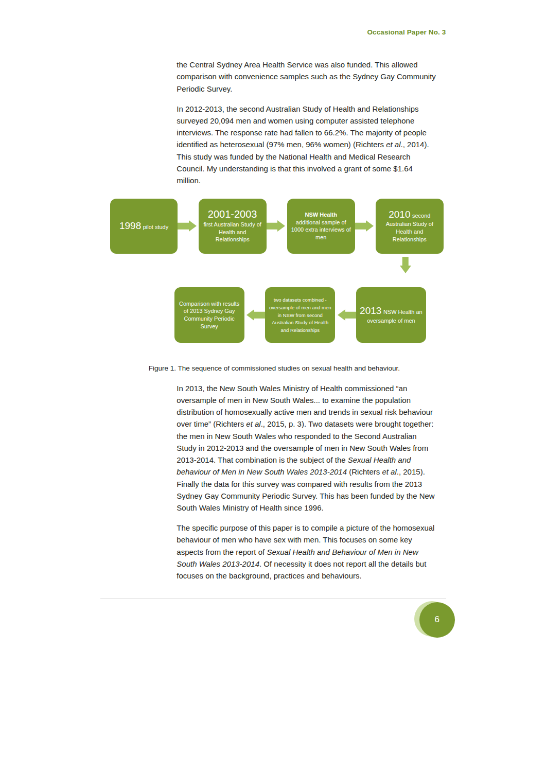Occasional Paper No. 3
the Central Sydney Area Health Service was also funded. This allowed comparison with convenience samples such as the Sydney Gay Community Periodic Survey.
In 2012-2013, the second Australian Study of Health and Relationships surveyed 20,094 men and women using computer assisted telephone interviews. The response rate had fallen to 66.2%. The majority of people identified as heterosexual (97% men, 96% women) (Richters et al., 2014). This study was funded by the National Health and Medical Research Council. My understanding is that this involved a grant of some $1.64 million.
1998 pilot study
2001-2003
first Australian Study of Health and Relationships
NSW Health
additional sample of 1000 extra interviews of men
2010 second Australian Study of Health and Relationships
Comparison with results of 2013 Sydney Gay Community Periodic Survey
two datasets combined - oversample of men and men in NSW from second Australian Study of Health and Relationships
2013 NSW Health an oversample of men
Figure 1. The sequence of commissioned studies on sexual health and behaviour.
In 2013, the New South Wales Ministry of Health commissioned “an oversample of men in New South Wales... to examine the population distribution of homosexually active men and trends in sexual risk behaviour over time” (Richters et al., 2015, p. 3). Two datasets were brought together: the men in New South Wales who responded to the Second Australian Study in 2012-2013 and the oversample of men in New South Wales from 2013-2014. That combination is the subject of the Sexual Health and behaviour of Men in New South Wales 2013-2014 (Richters et al., 2015). Finally the data for this survey was compared with results from the 2013 Sydney Gay Community Periodic Survey. This has been funded by the New South Wales Ministry of Health since 1996.
The specific purpose of this paper is to compile a picture of the homosexual behaviour of men who have sex with men. This focuses on some key aspects from the report of Sexual Health and Behaviour of Men in New South Wales 2013-2014. Of necessity it does not report all the details but focuses on the background, practices and behaviours.
6